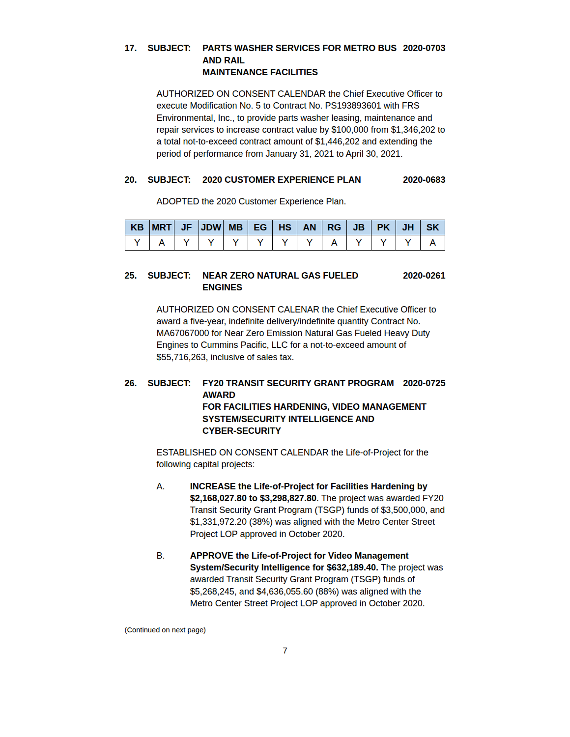17.
SUBJECT:
PARTS WASHER SERVICES FOR METRO BUS AND RAIL
2020-0703
MAINTENANCE FACILITIES
AUTHORIZED ON CONSENT CALENDAR the Chief Executive Officer to execute Modification No. 5 to Contract No. PS193893601 with FRS Environmental, Inc., to provide parts washer leasing, maintenance and repair services to increase contract value by $100,000 from $1,346,202 to a total not-to-exceed contract amount of $1,446,202 and extending the period of performance from January 31, 2021 to April 30, 2021.
20.
SUBJECT:
2020 CUSTOMER EXPERIENCE PLAN
2020-0683
ADOPTED the 2020 Customer Experience Plan.
| KB | MRT | JF | JDW | MB | EG | HS | AN | RG | JB | PK | JH | SK |
| --- | --- | --- | --- | --- | --- | --- | --- | --- | --- | --- | --- | --- |
| Y | A | Y | Y | Y | Y | Y | Y | A | Y | Y | Y | A |
25.
SUBJECT:
NEAR ZERO NATURAL GAS FUELED ENGINES
2020-0261
AUTHORIZED ON CONSENT CALENAR the Chief Executive Officer to award a five-year, indefinite delivery/indefinite quantity Contract No. MA67067000 for Near Zero Emission Natural Gas Fueled Heavy Duty Engines to Cummins Pacific, LLC for a not-to-exceed amount of $55,716,263, inclusive of sales tax.
26.
SUBJECT:
FY20 TRANSIT SECURITY GRANT PROGRAM AWARD
2020-0725
FOR FACILITIES HARDENING, VIDEO MANAGEMENT
SYSTEM/SECURITY INTELLIGENCE AND
CYBER-SECURITY
ESTABLISHED ON CONSENT CALENDAR the Life-of-Project for the following capital projects:
A.
INCREASE the Life-of-Project for Facilities Hardening by $2,168,027.80 to $3,298,827.80. The project was awarded FY20 Transit Security Grant Program (TSGP) funds of $3,500,000, and $1,331,972.20 (38%) was aligned with the Metro Center Street Project LOP approved in October 2020.
B.
APPROVE the Life-of-Project for Video Management System/Security Intelligence for $632,189.40. The project was awarded Transit Security Grant Program (TSGP) funds of $5,268,245, and $4,636,055.60 (88%) was aligned with the Metro Center Street Project LOP approved in October 2020.
(Continued on next page)
7